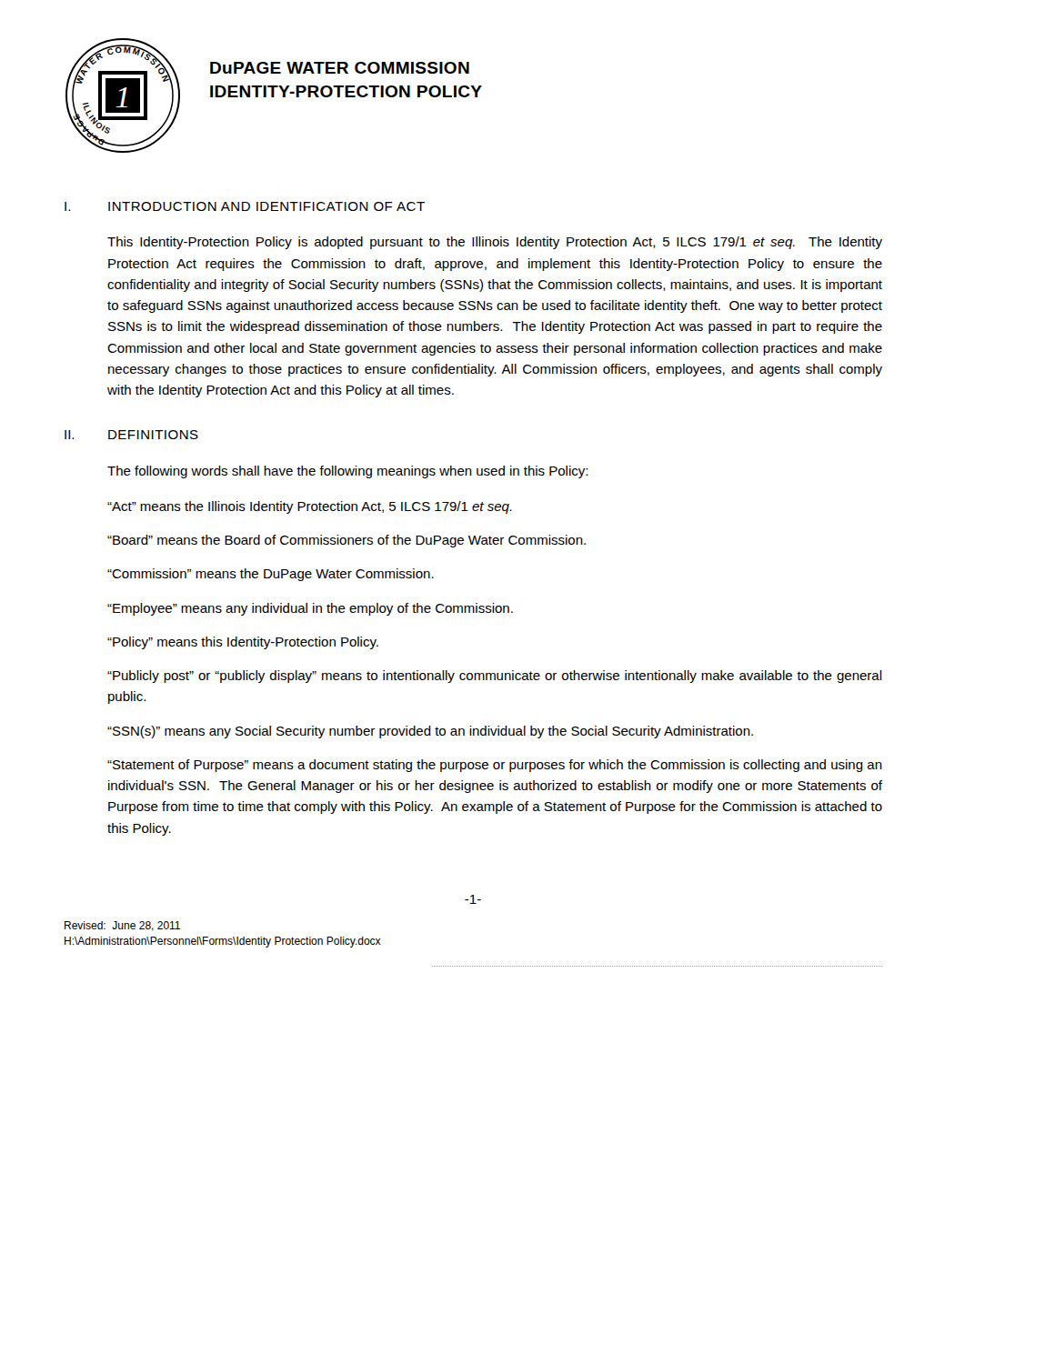1 WATER COMMISSION ILLINOIS DuPAGE
DuPAGE WATER COMMISSION
IDENTITY-PROTECTION POLICY
I.
INTRODUCTION AND IDENTIFICATION OF ACT
This Identity-Protection Policy is adopted pursuant to the Illinois Identity Protection Act, 5 ILCS 179/1 et seq. The Identity Protection Act requires the Commission to draft, approve, and implement this Identity-Protection Policy to ensure the confidentiality and integrity of Social Security numbers (SSNs) that the Commission collects, maintains, and uses. It is important to safeguard SSNs against unauthorized access because SSNs can be used to facilitate identity theft. One way to better protect SSNs is to limit the widespread dissemination of those numbers. The Identity Protection Act was passed in part to require the Commission and other local and State government agencies to assess their personal information collection practices and make necessary changes to those practices to ensure confidentiality. All Commission officers, employees, and agents shall comply with the Identity Protection Act and this Policy at all times.
II.
DEFINITIONS
The following words shall have the following meanings when used in this Policy:
“Act” means the Illinois Identity Protection Act, 5 ILCS 179/1 et seq.
“Board” means the Board of Commissioners of the DuPage Water Commission.
“Commission” means the DuPage Water Commission.
“Employee” means any individual in the employ of the Commission.
“Policy” means this Identity-Protection Policy.
“Publicly post” or “publicly display” means to intentionally communicate or otherwise intentionally make available to the general public.
“SSN(s)” means any Social Security number provided to an individual by the Social Security Administration.
“Statement of Purpose” means a document stating the purpose or purposes for which the Commission is collecting and using an individual's SSN. The General Manager or his or her designee is authorized to establish or modify one or more Statements of Purpose from time to time that comply with this Policy. An example of a Statement of Purpose for the Commission is attached to this Policy.
-1-
Revised: June 28, 2011
H:\Administration\Personnel\Forms\Identity Protection Policy.docx